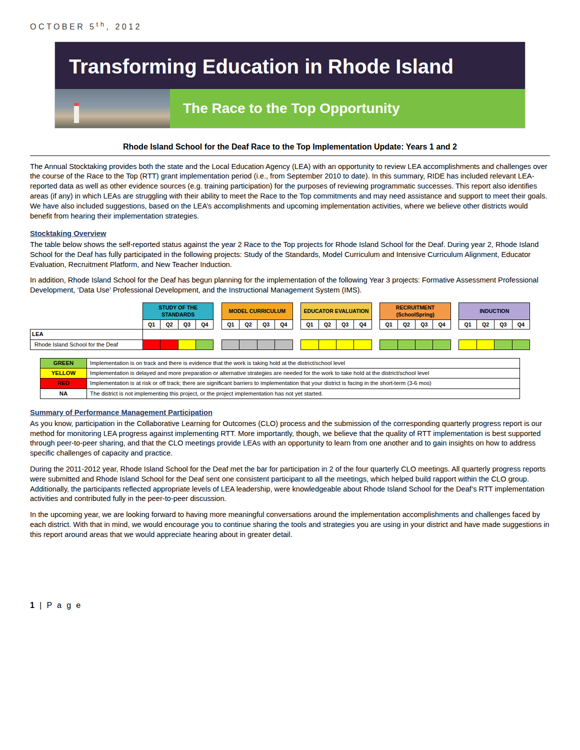OCTOBER 5th, 2012
Transforming Education in Rhode Island
The Race to the Top Opportunity
Rhode Island School for the Deaf Race to the Top Implementation Update: Years 1 and 2
The Annual Stocktaking provides both the state and the Local Education Agency (LEA) with an opportunity to review LEA accomplishments and challenges over the course of the Race to the Top (RTT) grant implementation period (i.e., from September 2010 to date). In this summary, RIDE has included relevant LEA-reported data as well as other evidence sources (e.g. training participation) for the purposes of reviewing programmatic successes. This report also identifies areas (if any) in which LEAs are struggling with their ability to meet the Race to the Top commitments and may need assistance and support to meet their goals. We have also included suggestions, based on the LEA’s accomplishments and upcoming implementation activities, where we believe other districts would benefit from hearing their implementation strategies.
Stocktaking Overview
The table below shows the self-reported status against the year 2 Race to the Top projects for Rhode Island School for the Deaf. During year 2, Rhode Island School for the Deaf has fully participated in the following projects: Study of the Standards, Model Curriculum and Intensive Curriculum Alignment, Educator Evaluation, Recruitment Platform, and New Teacher Induction.
In addition, Rhode Island School for the Deaf has begun planning for the implementation of the following Year 3 projects: Formative Assessment Professional Development, ‘Data Use’ Professional Development, and the Instructional Management System (IMS).
| | STUDY OF THE STANDARDS | | MODEL CURRICULUM | | EDUCATOR EVALUATION | | RECRUITMENT (SchoolSpring) | | INDUCTION |
| Q1 | Q2 | Q3 | Q4 | | Q1 | Q2 | Q3 | Q4 | | Q1 | Q2 | Q3 | Q4 | | Q1 | Q2 | Q3 | Q4 | | Q1 | Q2 | Q3 | Q4 |
| LEA | | | | | | | | | |
| Rhode Island School for the Deaf | | | | | | | | | | | | | | | | | | | | | | | | |
| GREEN | Implementation is on track and there is evidence that the work is taking hold at the district/school level |
| YELLOW | Implementation is delayed and more preparation or alternative strategies are needed for the work to take hold at the district/school level |
| RED | Implementation is at risk or off track; there are significant barriers to implementation that your district is facing in the short-term (3-6 mos) |
| NA | The district is not implementing this project, or the project implementation has not yet started. |
Summary of Performance Management Participation
As you know, participation in the Collaborative Learning for Outcomes (CLO) process and the submission of the corresponding quarterly progress report is our method for monitoring LEA progress against implementing RTT. More importantly, though, we believe that the quality of RTT implementation is best supported through peer-to-peer sharing, and that the CLO meetings provide LEAs with an opportunity to learn from one another and to gain insights on how to address specific challenges of capacity and practice.
During the 2011-2012 year, Rhode Island School for the Deaf met the bar for participation in 2 of the four quarterly CLO meetings. All quarterly progress reports were submitted and Rhode Island School for the Deaf sent one consistent participant to all the meetings, which helped build rapport within the CLO group. Additionally, the participants reflected appropriate levels of LEA leadership, were knowledgeable about Rhode Island School for the Deaf’s RTT implementation activities and contributed fully in the peer-to-peer discussion.
In the upcoming year, we are looking forward to having more meaningful conversations around the implementation accomplishments and challenges faced by each district. With that in mind, we would encourage you to continue sharing the tools and strategies you are using in your district and have made suggestions in this report around areas that we would appreciate hearing about in greater detail.
1 | P a g e